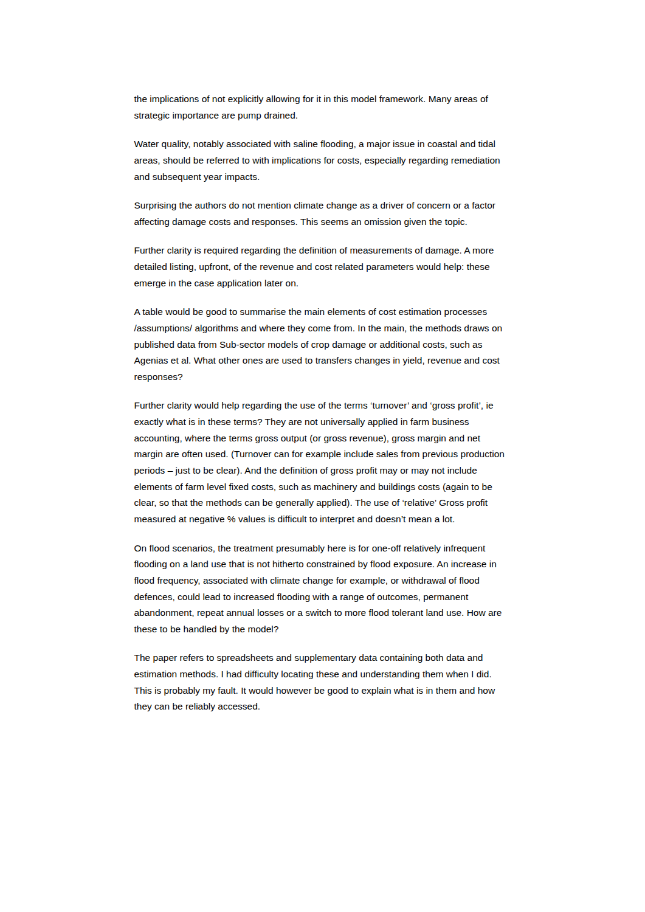the implications of not explicitly allowing for it in this model framework. Many areas of strategic importance are pump drained.
Water quality, notably associated with saline flooding, a major issue in coastal and tidal areas, should be referred to with implications for costs, especially regarding remediation and subsequent year impacts.
Surprising the authors do not mention climate change as a driver of concern or a factor affecting damage costs and responses. This seems an omission given the topic.
Further clarity is required regarding the definition of measurements of damage. A more detailed listing, upfront, of the revenue and cost related parameters would help: these emerge in the case application later on.
A table would be good to summarise the main elements of cost estimation processes /assumptions/ algorithms and where they come from. In the main, the methods draws on published data from Sub-sector models of crop damage or additional costs, such as Agenias et al. What other ones are used to transfers changes in yield, revenue and cost responses?
Further clarity would help regarding the use of the terms ‘turnover’ and ‘gross profit’, ie exactly what is in these terms? They are not universally applied in farm business accounting, where the terms gross output (or gross revenue), gross margin and net margin are often used. (Turnover can for example include sales from previous production periods – just to be clear). And the definition of gross profit may or may not include elements of farm level fixed costs, such as machinery and buildings costs (again to be clear, so that the methods can be generally applied). The use of ‘relative’ Gross profit measured at negative % values is difficult to interpret and doesn’t mean a lot.
On flood scenarios, the treatment presumably here is for one-off relatively infrequent flooding on a land use that is not hitherto constrained by flood exposure. An increase in flood frequency, associated with climate change for example, or withdrawal of flood defences, could lead to increased flooding with a range of outcomes, permanent abandonment, repeat annual losses or a switch to more flood tolerant land use. How are these to be handled by the model?
The paper refers to spreadsheets and supplementary data containing both data and estimation methods. I had difficulty locating these and understanding them when I did. This is probably my fault. It would however be good to explain what is in them and how they can be reliably accessed.